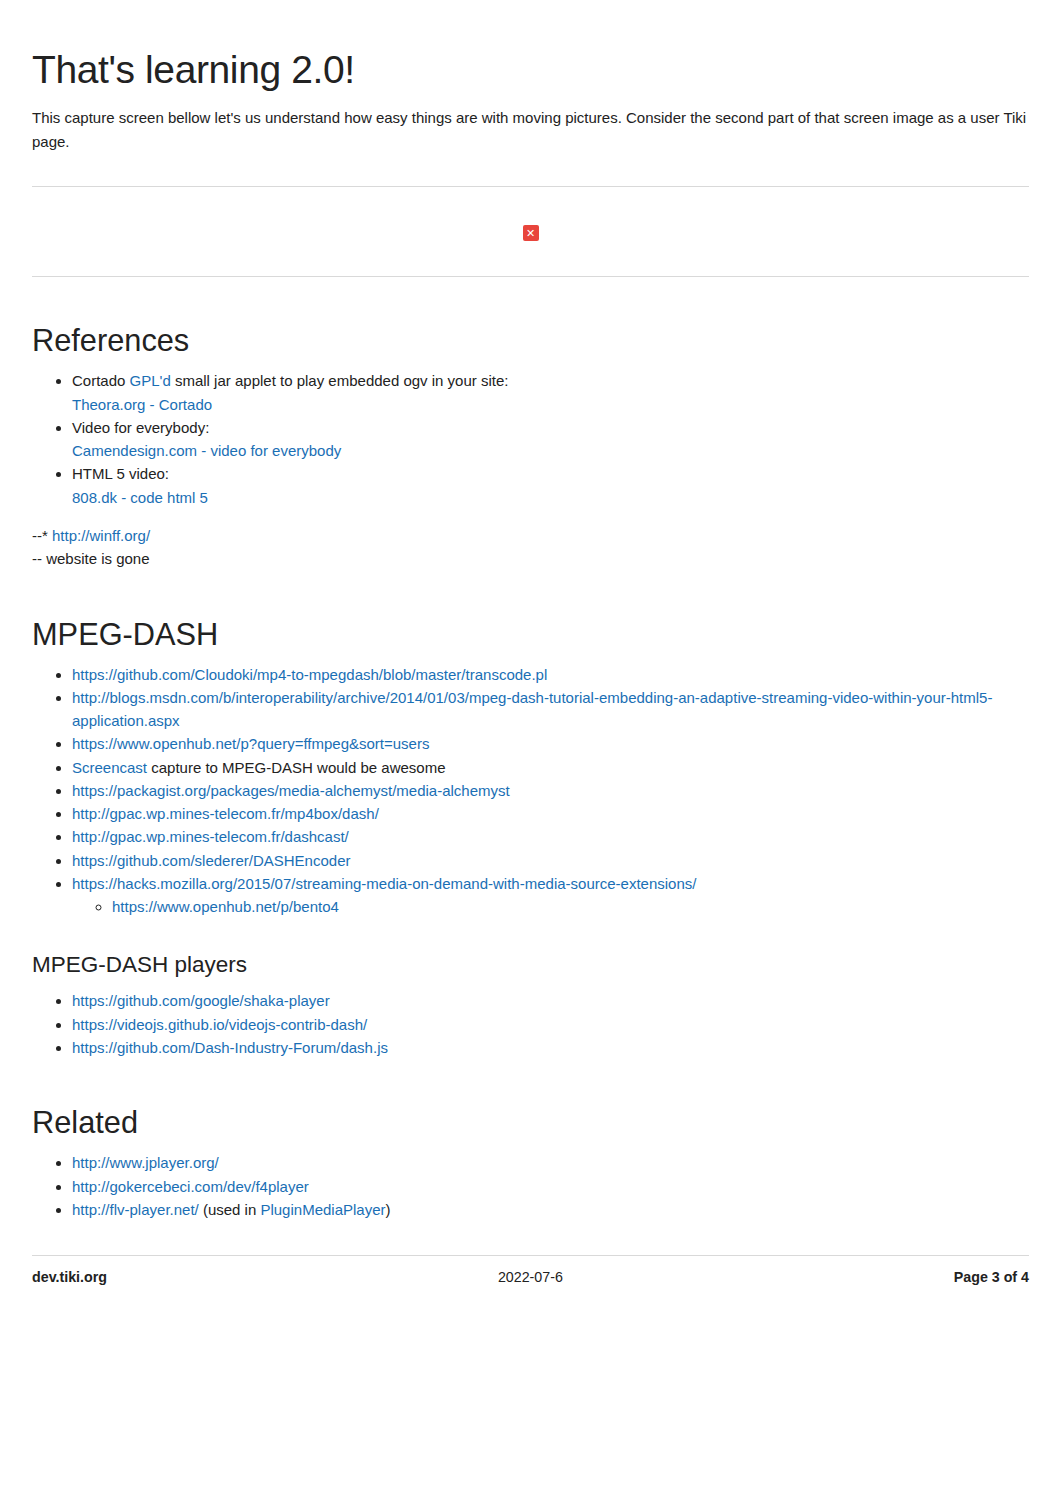That's learning 2.0!
This capture screen bellow let's us understand how easy things are with moving pictures. Consider the second part of that screen image as a user Tiki page.
✕
References
Cortado GPL'd small jar applet to play embedded ogv in your site:
Theora.org - Cortado
Video for everybody:
Camendesign.com - video for everybody
HTML 5 video:
808.dk - code html 5
--* http://winff.org/
-- website is gone
MPEG-DASH
https://github.com/Cloudoki/mp4-to-mpegdash/blob/master/transcode.pl
http://blogs.msdn.com/b/interoperability/archive/2014/01/03/mpeg-dash-tutorial-embedding-an-adaptive-streaming-video-within-your-html5-application.aspx
https://www.openhub.net/p?query=ffmpeg&sort=users
Screencast capture to MPEG-DASH would be awesome
https://packagist.org/packages/media-alchemyst/media-alchemyst
http://gpac.wp.mines-telecom.fr/mp4box/dash/
http://gpac.wp.mines-telecom.fr/dashcast/
https://github.com/slederer/DASHEncoder
https://hacks.mozilla.org/2015/07/streaming-media-on-demand-with-media-source-extensions/
https://www.openhub.net/p/bento4
MPEG-DASH players
https://github.com/google/shaka-player
https://videojs.github.io/videojs-contrib-dash/
https://github.com/Dash-Industry-Forum/dash.js
Related
http://www.jplayer.org/
http://gokercebeci.com/dev/f4player
http://flv-player.net/ (used in PluginMediaPlayer)
dev.tiki.org 2022-07-6 Page 3 of 4